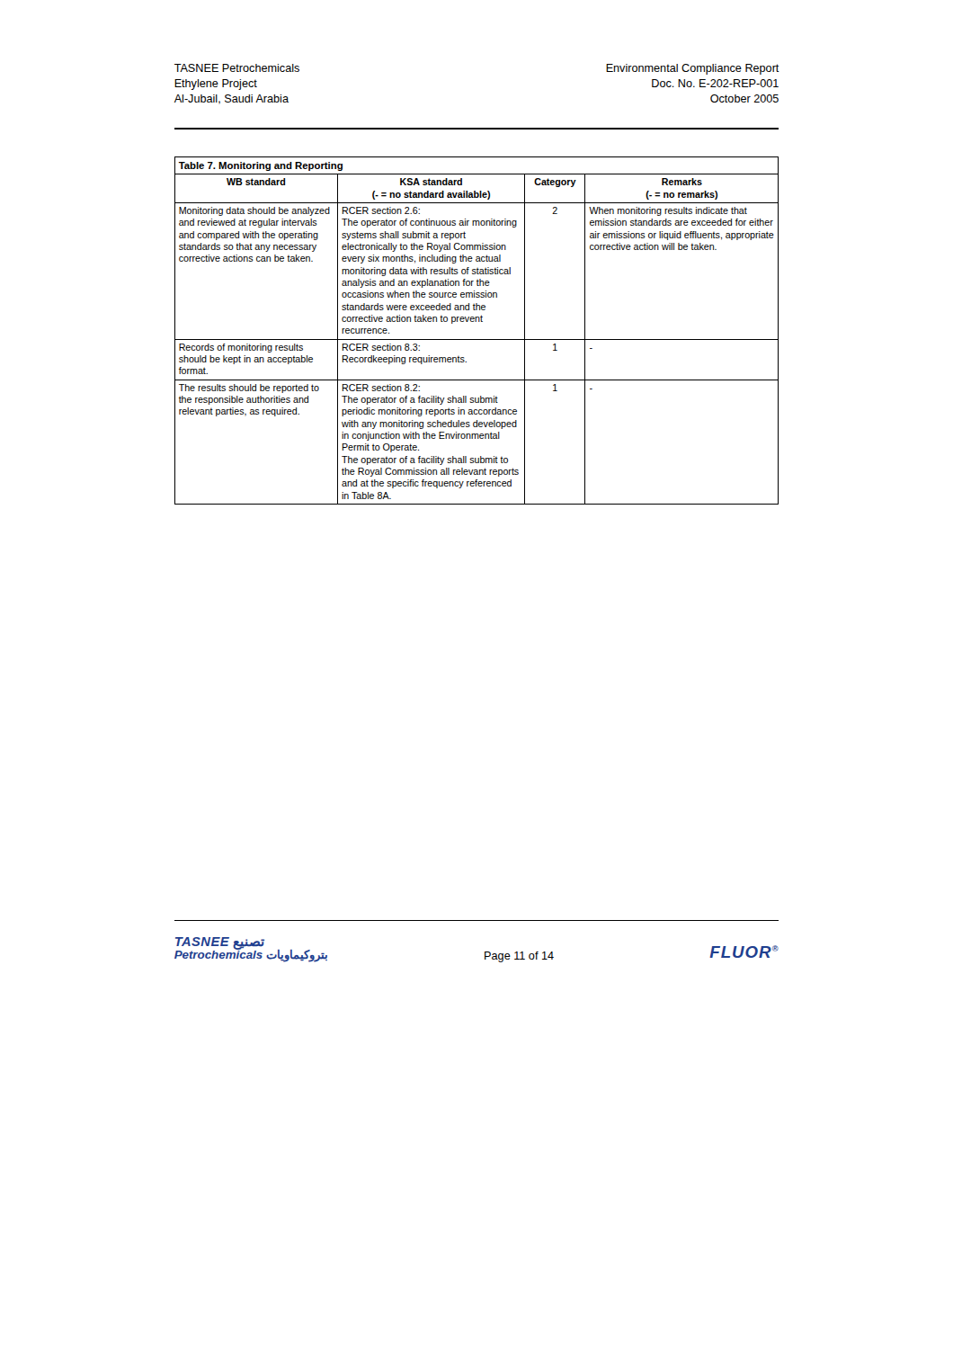TASNEE Petrochemicals
Ethylene Project
Al-Jubail, Saudi Arabia
Environmental Compliance Report
Doc. No. E-202-REP-001
October 2005
| Table 7. Monitoring and Reporting |
| WB standard | KSA standard (- = no standard available) | Category | Remarks (- = no remarks) |
| Monitoring data should be analyzed and reviewed at regular intervals and compared with the operating standards so that any necessary corrective actions can be taken. | RCER section 2.6: The operator of continuous air monitoring systems shall submit a report electronically to the Royal Commission every six months, including the actual monitoring data with results of statistical analysis and an explanation for the occasions when the source emission standards were exceeded and the corrective action taken to prevent recurrence. | 2 | When monitoring results indicate that emission standards are exceeded for either air emissions or liquid effluents, appropriate corrective action will be taken. |
| Records of monitoring results should be kept in an acceptable format. | RCER section 8.3: Recordkeeping requirements. | 1 | - |
| The results should be reported to the responsible authorities and relevant parties, as required. | RCER section 8.2: The operator of a facility shall submit periodic monitoring reports in accordance with any monitoring schedules developed in conjunction with the Environmental Permit to Operate. The operator of a facility shall submit to the Royal Commission all relevant reports and at the specific frequency referenced in Table 8A. | 1 | - |
TASNEE تصنيع
Petrochemicals بتروكيماويات
Page 11 of 14
FLUOR®